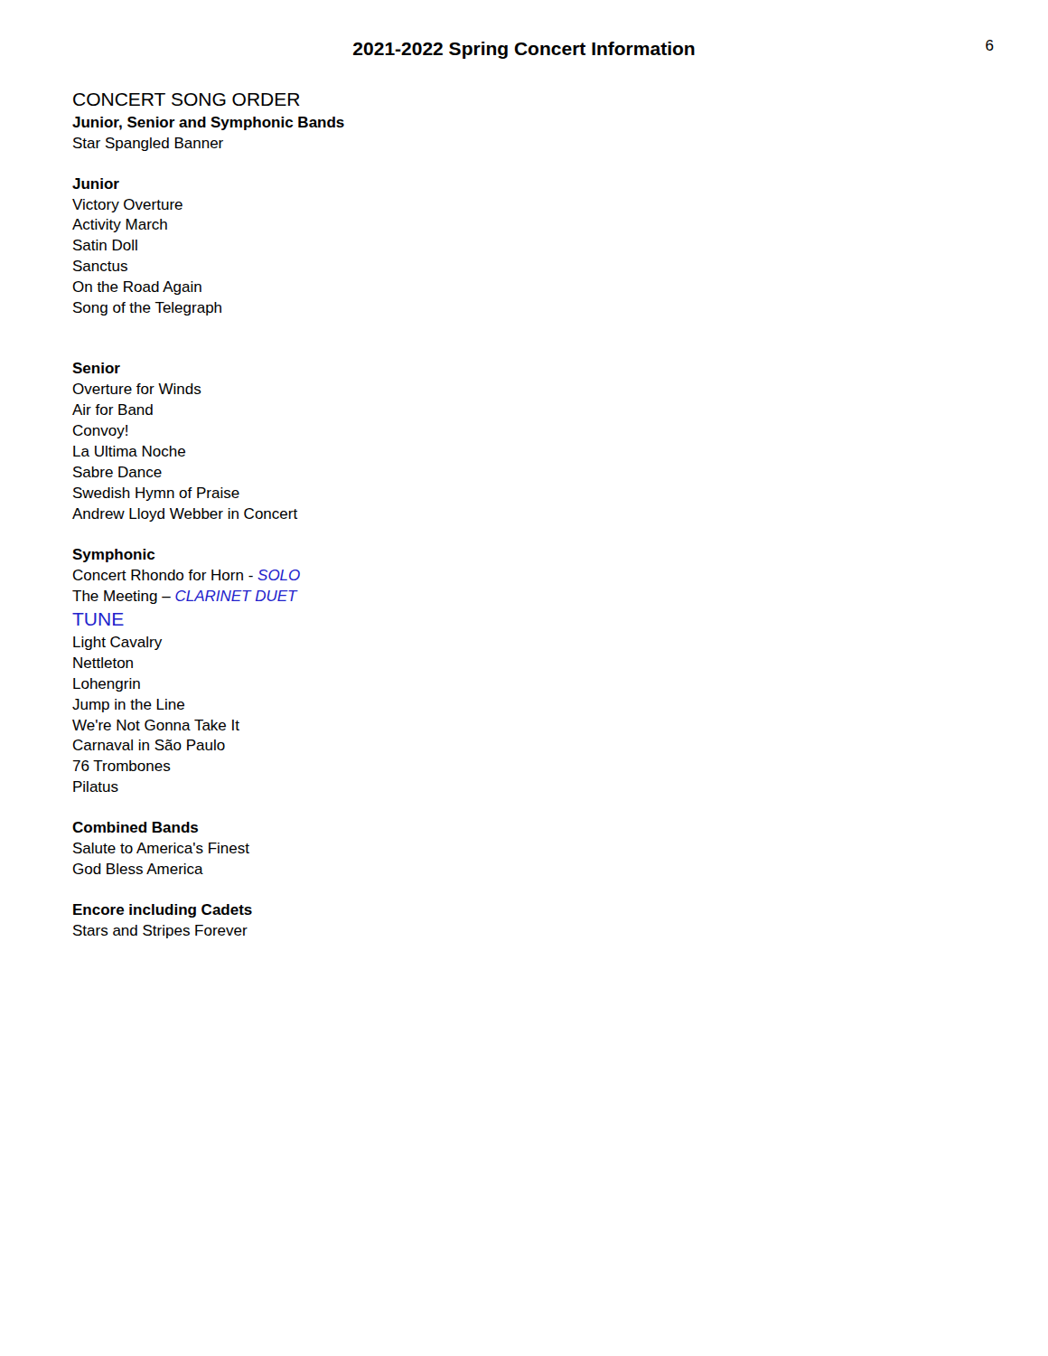2021-2022 Spring Concert Information
6
CONCERT SONG ORDER
Junior, Senior and Symphonic Bands
Star Spangled Banner
Junior
Victory Overture
Activity March
Satin Doll
Sanctus
On the Road Again
Song of the Telegraph
Senior
Overture for Winds
Air for Band
Convoy!
La Ultima Noche
Sabre Dance
Swedish Hymn of Praise
Andrew Lloyd Webber in Concert
Symphonic
Concert Rhondo for Horn - SOLO
The Meeting – CLARINET DUET
TUNE
Light Cavalry
Nettleton
Lohengrin
Jump in the Line
We're Not Gonna Take It
Carnaval in São Paulo
76 Trombones
Pilatus
Combined Bands
Salute to America's Finest
God Bless America
Encore including Cadets
Stars and Stripes Forever